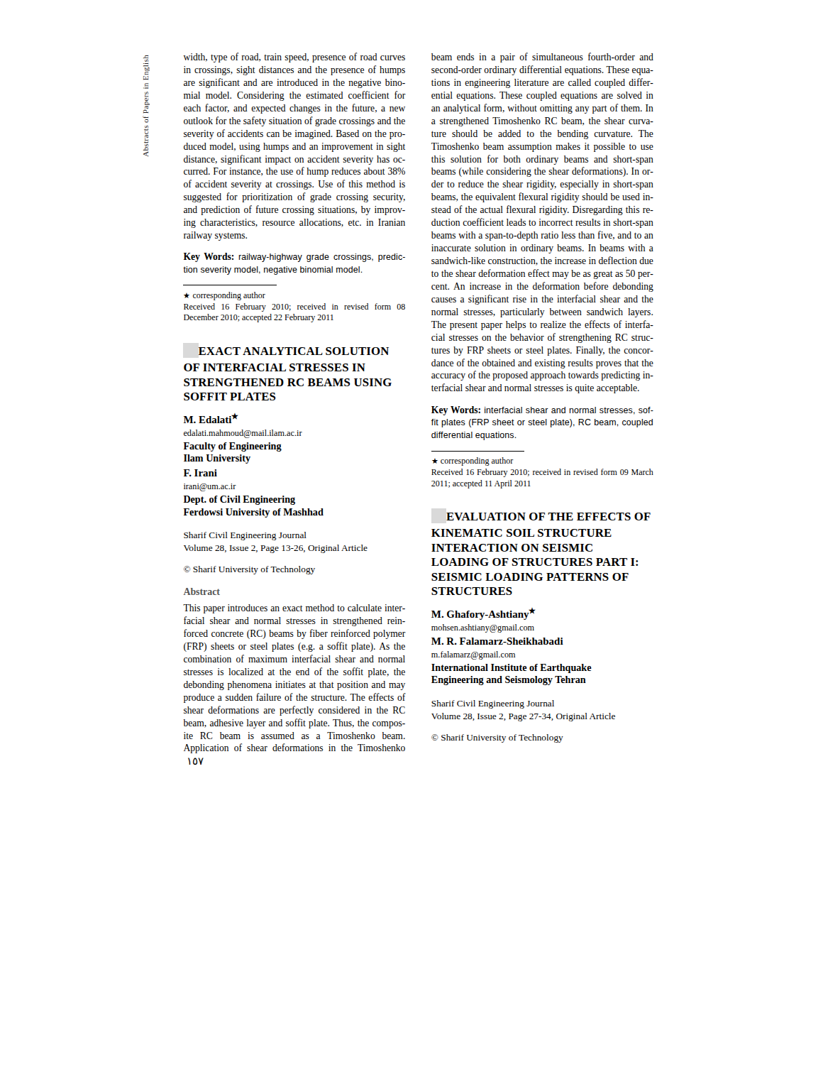Abstracts of Papers in English
width, type of road, train speed, presence of road curves in crossings, sight distances and the presence of humps are significant and are introduced in the negative binomial model. Considering the estimated coefficient for each factor, and expected changes in the future, a new outlook for the safety situation of grade crossings and the severity of accidents can be imagined. Based on the produced model, using humps and an improvement in sight distance, significant impact on accident severity has occurred. For instance, the use of hump reduces about 38% of accident severity at crossings. Use of this method is suggested for prioritization of grade crossing security, and prediction of future crossing situations, by improving characteristics, resource allocations, etc. in Iranian railway systems.
Key Words: railway-highway grade crossings, prediction severity model, negative binomial model.
★ corresponding author
Received 16 February 2010; received in revised form 08 December 2010; accepted 22 February 2011
EXACT ANALYTICAL SOLUTION OF INTERFACIAL STRESSES IN STRENGTHENED RC BEAMS USING SOFFIT PLATES
M. Edalati★
edalati.mahmoud@mail.ilam.ac.ir
Faculty of Engineering
Ilam University
F. Irani
irani@um.ac.ir
Dept. of Civil Engineering
Ferdowsi University of Mashhad
Sharif Civil Engineering Journal
Volume 28, Issue 2, Page 13-26, Original Article
© Sharif University of Technology
Abstract
This paper introduces an exact method to calculate interfacial shear and normal stresses in strengthened reinforced concrete (RC) beams by fiber reinforced polymer (FRP) sheets or steel plates (e.g. a soffit plate). As the combination of maximum interfacial shear and normal stresses is localized at the end of the soffit plate, the debonding phenomena initiates at that position and may produce a sudden failure of the structure. The effects of shear deformations are perfectly considered in the RC beam, adhesive layer and soffit plate. Thus, the composite RC beam is assumed as a Timoshenko beam. Application of shear deformations in the Timoshenko beam ends in a pair of simultaneous fourth-order and second-order ordinary differential equations. These equations in engineering literature are called coupled differential equations. These coupled equations are solved in an analytical form, without omitting any part of them. In a strengthened Timoshenko RC beam, the shear curvature should be added to the bending curvature. The Timoshenko beam assumption makes it possible to use this solution for both ordinary beams and short-span beams (while considering the shear deformations). In order to reduce the shear rigidity, especially in short-span beams, the equivalent flexural rigidity should be used instead of the actual flexural rigidity. Disregarding this reduction coefficient leads to incorrect results in short-span beams with a span-to-depth ratio less than five, and to an inaccurate solution in ordinary beams. In beams with a sandwich-like construction, the increase in deflection due to the shear deformation effect may be as great as 50 percent. An increase in the deformation before debonding causes a significant rise in the interfacial shear and the normal stresses, particularly between sandwich layers. The present paper helps to realize the effects of interfacial stresses on the behavior of strengthening RC structures by FRP sheets or steel plates. Finally, the concordance of the obtained and existing results proves that the accuracy of the proposed approach towards predicting interfacial shear and normal stresses is quite acceptable.
Key Words: interfacial shear and normal stresses, soffit plates (FRP sheet or steel plate), RC beam, coupled differential equations.
★ corresponding author
Received 16 February 2010; received in revised form 09 March 2011; accepted 11 April 2011
EVALUATION OF THE EFFECTS OF KINEMATIC SOIL STRUCTURE INTERACTION ON SEISMIC LOADING OF STRUCTURES PART I: SEISMIC LOADING PATTERNS OF STRUCTURES
M. Ghafory-Ashtiany★
mohsen.ashtiany@gmail.com
M. R. Falamarz-Sheikhabadi
m.falamarz@gmail.com
International Institute of Earthquake
Engineering and Seismology Tehran
Sharif Civil Engineering Journal
Volume 28, Issue 2, Page 27-34, Original Article
© Sharif University of Technology
١٥٧